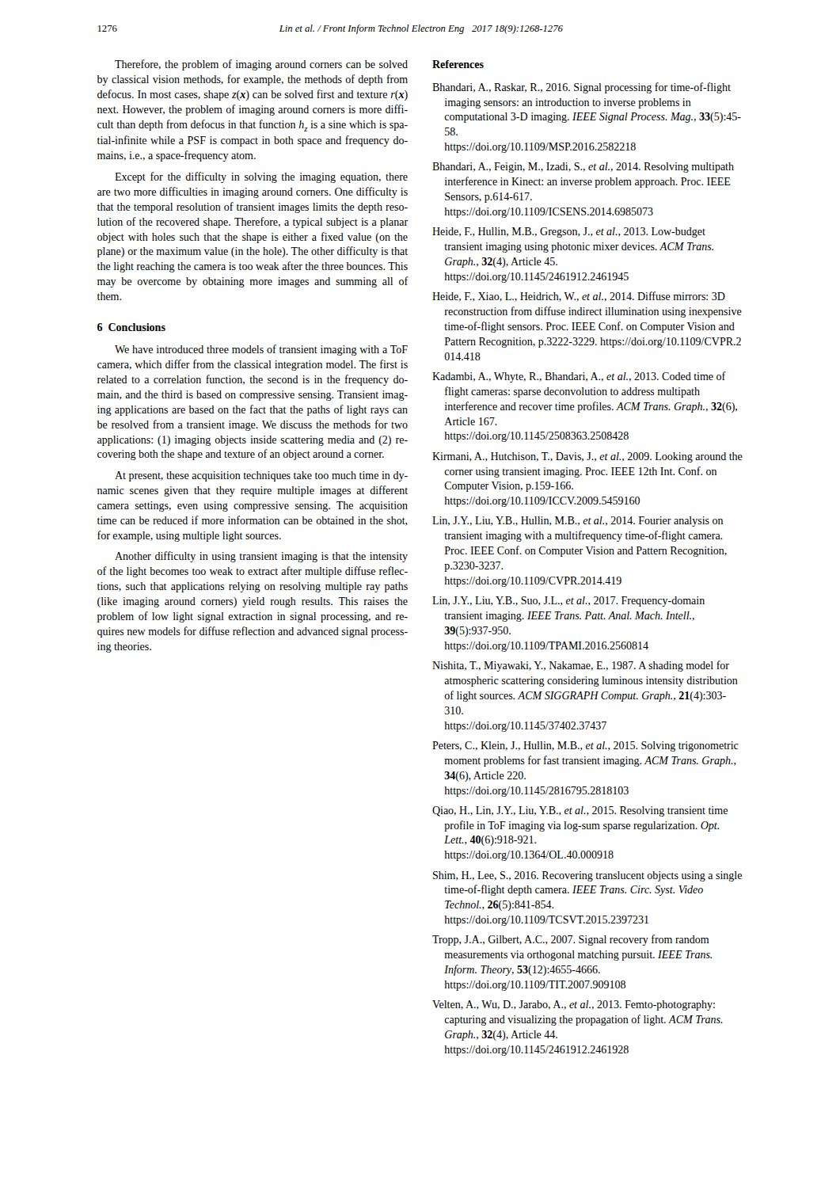1276 Lin et al. / Front Inform Technol Electron Eng 2017 18(9):1268-1276
Therefore, the problem of imaging around corners can be solved by classical vision methods, for example, the methods of depth from defocus. In most cases, shape z(x) can be solved first and texture r(x) next. However, the problem of imaging around corners is more difficult than depth from defocus in that function hz is a sine which is spatial-infinite while a PSF is compact in both space and frequency domains, i.e., a space-frequency atom.
Except for the difficulty in solving the imaging equation, there are two more difficulties in imaging around corners. One difficulty is that the temporal resolution of transient images limits the depth resolution of the recovered shape. Therefore, a typical subject is a planar object with holes such that the shape is either a fixed value (on the plane) or the maximum value (in the hole). The other difficulty is that the light reaching the camera is too weak after the three bounces. This may be overcome by obtaining more images and summing all of them.
6 Conclusions
We have introduced three models of transient imaging with a ToF camera, which differ from the classical integration model. The first is related to a correlation function, the second is in the frequency domain, and the third is based on compressive sensing. Transient imaging applications are based on the fact that the paths of light rays can be resolved from a transient image. We discuss the methods for two applications: (1) imaging objects inside scattering media and (2) recovering both the shape and texture of an object around a corner.
At present, these acquisition techniques take too much time in dynamic scenes given that they require multiple images at different camera settings, even using compressive sensing. The acquisition time can be reduced if more information can be obtained in the shot, for example, using multiple light sources.
Another difficulty in using transient imaging is that the intensity of the light becomes too weak to extract after multiple diffuse reflections, such that applications relying on resolving multiple ray paths (like imaging around corners) yield rough results. This raises the problem of low light signal extraction in signal processing, and requires new models for diffuse reflection and advanced signal processing theories.
References
Bhandari, A., Raskar, R., 2016. Signal processing for time-of-flight imaging sensors: an introduction to inverse problems in computational 3-D imaging. IEEE Signal Process. Mag., 33(5):45-58.
https://doi.org/10.1109/MSP.2016.2582218
Bhandari, A., Feigin, M., Izadi, S., et al., 2014. Resolving multipath interference in Kinect: an inverse problem approach. Proc. IEEE Sensors, p.614-617.
https://doi.org/10.1109/ICSENS.2014.6985073
Heide, F., Hullin, M.B., Gregson, J., et al., 2013. Low-budget transient imaging using photonic mixer devices. ACM Trans. Graph., 32(4), Article 45.
https://doi.org/10.1145/2461912.2461945
Heide, F., Xiao, L., Heidrich, W., et al., 2014. Diffuse mirrors: 3D reconstruction from diffuse indirect illumination using inexpensive time-of-flight sensors. Proc. IEEE Conf. on Computer Vision and Pattern Recognition, p.3222-3229. https://doi.org/10.1109/CVPR.2014.418
Kadambi, A., Whyte, R., Bhandari, A., et al., 2013. Coded time of flight cameras: sparse deconvolution to address multipath interference and recover time profiles. ACM Trans. Graph., 32(6), Article 167.
https://doi.org/10.1145/2508363.2508428
Kirmani, A., Hutchison, T., Davis, J., et al., 2009. Looking around the corner using transient imaging. Proc. IEEE 12th Int. Conf. on Computer Vision, p.159-166.
https://doi.org/10.1109/ICCV.2009.5459160
Lin, J.Y., Liu, Y.B., Hullin, M.B., et al., 2014. Fourier analysis on transient imaging with a multifrequency time-of-flight camera. Proc. IEEE Conf. on Computer Vision and Pattern Recognition, p.3230-3237.
https://doi.org/10.1109/CVPR.2014.419
Lin, J.Y., Liu, Y.B., Suo, J.L., et al., 2017. Frequency-domain transient imaging. IEEE Trans. Patt. Anal. Mach. Intell., 39(5):937-950.
https://doi.org/10.1109/TPAMI.2016.2560814
Nishita, T., Miyawaki, Y., Nakamae, E., 1987. A shading model for atmospheric scattering considering luminous intensity distribution of light sources. ACM SIGGRAPH Comput. Graph., 21(4):303-310.
https://doi.org/10.1145/37402.37437
Peters, C., Klein, J., Hullin, M.B., et al., 2015. Solving trigonometric moment problems for fast transient imaging. ACM Trans. Graph., 34(6), Article 220.
https://doi.org/10.1145/2816795.2818103
Qiao, H., Lin, J.Y., Liu, Y.B., et al., 2015. Resolving transient time profile in ToF imaging via log-sum sparse regularization. Opt. Lett., 40(6):918-921.
https://doi.org/10.1364/OL.40.000918
Shim, H., Lee, S., 2016. Recovering translucent objects using a single time-of-flight depth camera. IEEE Trans. Circ. Syst. Video Technol., 26(5):841-854.
https://doi.org/10.1109/TCSVT.2015.2397231
Tropp, J.A., Gilbert, A.C., 2007. Signal recovery from random measurements via orthogonal matching pursuit. IEEE Trans. Inform. Theory, 53(12):4655-4666.
https://doi.org/10.1109/TIT.2007.909108
Velten, A., Wu, D., Jarabo, A., et al., 2013. Femto-photography: capturing and visualizing the propagation of light. ACM Trans. Graph., 32(4), Article 44.
https://doi.org/10.1145/2461912.2461928